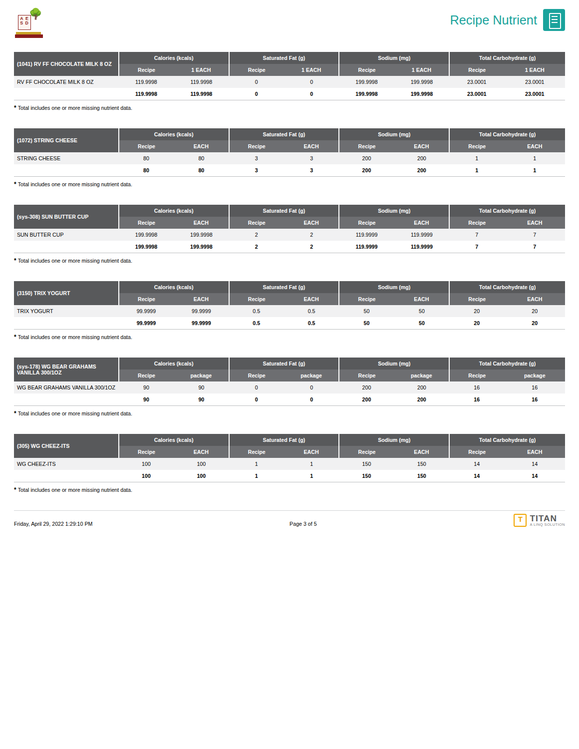🌳
A E
S D
Recipe Nutrient
| (1041) RV FF CHOCOLATE MILK 8 OZ | Calories (kcals) | Saturated Fat (g) | Sodium (mg) | Total Carbohydrate (g) |
| --- | --- | --- | --- | --- |
| Recipe | 1 EACH | Recipe | 1 EACH | Recipe | 1 EACH | Recipe | 1 EACH |
| RV FF CHOCOLATE MILK 8 OZ | 119.9998 | 119.9998 | 0 | 0 | 199.9998 | 199.9998 | 23.0001 | 23.0001 |
| | 119.9998 | 119.9998 | 0 | 0 | 199.9998 | 199.9998 | 23.0001 | 23.0001 |
*Total includes one or more missing nutrient data.
| (1072) STRING CHEESE | Calories (kcals) | Saturated Fat (g) | Sodium (mg) | Total Carbohydrate (g) |
| --- | --- | --- | --- | --- |
| Recipe | EACH | Recipe | EACH | Recipe | EACH | Recipe | EACH |
| STRING CHEESE | 80 | 80 | 3 | 3 | 200 | 200 | 1 | 1 |
| | 80 | 80 | 3 | 3 | 200 | 200 | 1 | 1 |
*Total includes one or more missing nutrient data.
| (sys-308) SUN BUTTER CUP | Calories (kcals) | Saturated Fat (g) | Sodium (mg) | Total Carbohydrate (g) |
| --- | --- | --- | --- | --- |
| Recipe | EACH | Recipe | EACH | Recipe | EACH | Recipe | EACH |
| SUN BUTTER CUP | 199.9998 | 199.9998 | 2 | 2 | 119.9999 | 119.9999 | 7 | 7 |
| | 199.9998 | 199.9998 | 2 | 2 | 119.9999 | 119.9999 | 7 | 7 |
*Total includes one or more missing nutrient data.
| (3150) TRIX YOGURT | Calories (kcals) | Saturated Fat (g) | Sodium (mg) | Total Carbohydrate (g) |
| --- | --- | --- | --- | --- |
| Recipe | EACH | Recipe | EACH | Recipe | EACH | Recipe | EACH |
| TRIX YOGURT | 99.9999 | 99.9999 | 0.5 | 0.5 | 50 | 50 | 20 | 20 |
| | 99.9999 | 99.9999 | 0.5 | 0.5 | 50 | 50 | 20 | 20 |
*Total includes one or more missing nutrient data.
| (sys-178) WG BEAR GRAHAMS VANILLA 300/1OZ | Calories (kcals) | Saturated Fat (g) | Sodium (mg) | Total Carbohydrate (g) |
| --- | --- | --- | --- | --- |
| Recipe | package | Recipe | package | Recipe | package | Recipe | package |
| WG BEAR GRAHAMS VANILLA 300/1OZ | 90 | 90 | 0 | 0 | 200 | 200 | 16 | 16 |
| | 90 | 90 | 0 | 0 | 200 | 200 | 16 | 16 |
*Total includes one or more missing nutrient data.
| (305) WG CHEEZ-ITS | Calories (kcals) | Saturated Fat (g) | Sodium (mg) | Total Carbohydrate (g) |
| --- | --- | --- | --- | --- |
| Recipe | EACH | Recipe | EACH | Recipe | EACH | Recipe | EACH |
| WG CHEEZ-ITS | 100 | 100 | 1 | 1 | 150 | 150 | 14 | 14 |
| | 100 | 100 | 1 | 1 | 150 | 150 | 14 | 14 |
*Total includes one or more missing nutrient data.
Friday, April 29, 2022 1:29:10 PM
Page 3 of 5
T
TITAN
A LINQ SOLUTION